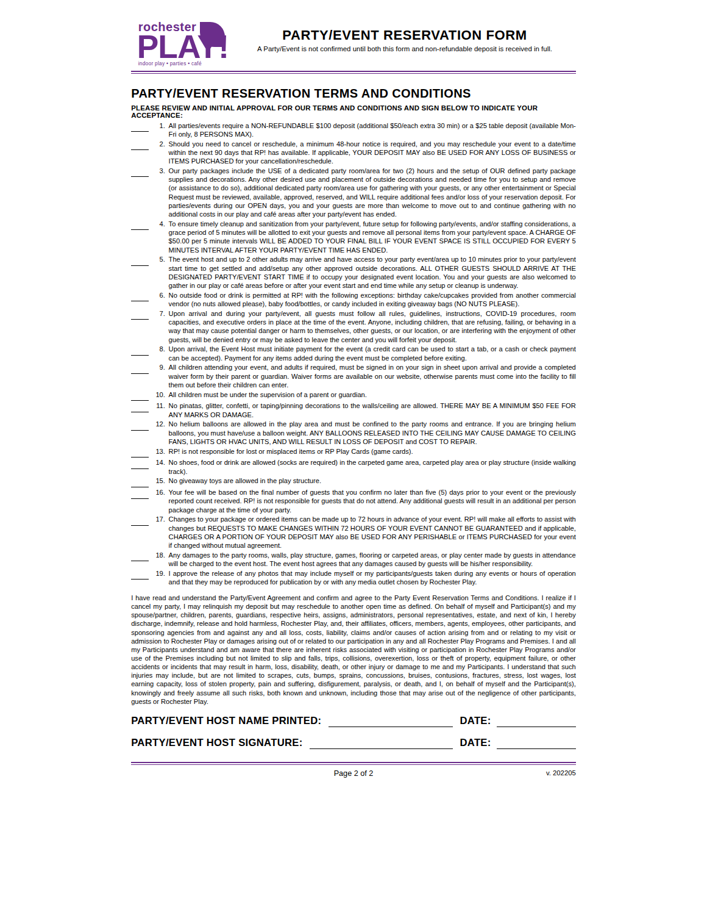rochester
PLAY!
indoor play • parties • café
PARTY/EVENT RESERVATION FORM
A Party/Event is not confirmed until both this form and non-refundable deposit is received in full.
PARTY/EVENT RESERVATION TERMS AND CONDITIONS
PLEASE REVIEW AND INITIAL APPROVAL FOR OUR TERMS AND CONDITIONS AND SIGN BELOW TO INDICATE YOUR ACCEPTANCE:
1. All parties/events require a NON-REFUNDABLE $100 deposit (additional $50/each extra 30 min) or a $25 table deposit (available Mon-Fri only, 8 PERSONS MAX).
2. Should you need to cancel or reschedule, a minimum 48-hour notice is required, and you may reschedule your event to a date/time within the next 90 days that RP! has available. If applicable, YOUR DEPOSIT MAY also BE USED FOR ANY LOSS OF BUSINESS or ITEMS PURCHASED for your cancellation/reschedule.
3. Our party packages include the USE of a dedicated party room/area for two (2) hours and the setup of OUR defined party package supplies and decorations. Any other desired use and placement of outside decorations and needed time for you to setup and remove (or assistance to do so), additional dedicated party room/area use for gathering with your guests, or any other entertainment or Special Request must be reviewed, available, approved, reserved, and WILL require additional fees and/or loss of your reservation deposit. For parties/events during our OPEN days, you and your guests are more than welcome to move out to and continue gathering with no additional costs in our play and café areas after your party/event has ended.
4. To ensure timely cleanup and sanitization from your party/event, future setup for following party/events, and/or staffing considerations, a grace period of 5 minutes will be allotted to exit your guests and remove all personal items from your party/event space. A CHARGE OF $50.00 per 5 minute intervals WILL BE ADDED TO YOUR FINAL BILL IF YOUR EVENT SPACE IS STILL OCCUPIED FOR EVERY 5 MINUTES INTERVAL AFTER YOUR PARTY/EVENT TIME HAS ENDED.
5. The event host and up to 2 other adults may arrive and have access to your party event/area up to 10 minutes prior to your party/event start time to get settled and add/setup any other approved outside decorations. ALL OTHER GUESTS SHOULD ARRIVE AT THE DESIGNATED PARTY/EVENT START TIME if to occupy your designated event location. You and your guests are also welcomed to gather in our play or café areas before or after your event start and end time while any setup or cleanup is underway.
6. No outside food or drink is permitted at RP! with the following exceptions: birthday cake/cupcakes provided from another commercial vendor (no nuts allowed please), baby food/bottles, or candy included in exiting giveaway bags (NO NUTS PLEASE).
7. Upon arrival and during your party/event, all guests must follow all rules, guidelines, instructions, COVID-19 procedures, room capacities, and executive orders in place at the time of the event. Anyone, including children, that are refusing, failing, or behaving in a way that may cause potential danger or harm to themselves, other guests, or our location, or are interfering with the enjoyment of other guests, will be denied entry or may be asked to leave the center and you will forfeit your deposit.
8. Upon arrival, the Event Host must initiate payment for the event (a credit card can be used to start a tab, or a cash or check payment can be accepted). Payment for any items added during the event must be completed before exiting.
9. All children attending your event, and adults if required, must be signed in on your sign in sheet upon arrival and provide a completed waiver form by their parent or guardian. Waiver forms are available on our website, otherwise parents must come into the facility to fill them out before their children can enter.
10. All children must be under the supervision of a parent or guardian.
11. No pinatas, glitter, confetti, or taping/pinning decorations to the walls/ceiling are allowed. THERE MAY BE A MINIMUM $50 FEE FOR ANY MARKS OR DAMAGE.
12. No helium balloons are allowed in the play area and must be confined to the party rooms and entrance. If you are bringing helium balloons, you must have/use a balloon weight. ANY BALLOONS RELEASED INTO THE CEILING MAY CAUSE DAMAGE TO CEILING FANS, LIGHTS OR HVAC UNITS, AND WILL RESULT IN LOSS OF DEPOSIT and COST TO REPAIR.
13. RP! is not responsible for lost or misplaced items or RP Play Cards (game cards).
14. No shoes, food or drink are allowed (socks are required) in the carpeted game area, carpeted play area or play structure (inside walking track).
15. No giveaway toys are allowed in the play structure.
16. Your fee will be based on the final number of guests that you confirm no later than five (5) days prior to your event or the previously reported count received. RP! is not responsible for guests that do not attend. Any additional guests will result in an additional per person package charge at the time of your party.
17. Changes to your package or ordered items can be made up to 72 hours in advance of your event. RP! will make all efforts to assist with changes but REQUESTS TO MAKE CHANGES WITHIN 72 HOURS OF YOUR EVENT CANNOT BE GUARANTEED and if applicable, CHARGES OR A PORTION OF YOUR DEPOSIT MAY also BE USED FOR ANY PERISHABLE or ITEMS PURCHASED for your event if changed without mutual agreement.
18. Any damages to the party rooms, walls, play structure, games, flooring or carpeted areas, or play center made by guests in attendance will be charged to the event host. The event host agrees that any damages caused by guests will be his/her responsibility.
19. I approve the release of any photos that may include myself or my participants/guests taken during any events or hours of operation and that they may be reproduced for publication by or with any media outlet chosen by Rochester Play.
I have read and understand the Party/Event Agreement and confirm and agree to the Party Event Reservation Terms and Conditions. I realize if I cancel my party, I may relinquish my deposit but may reschedule to another open time as defined. On behalf of myself and Participant(s) and my spouse/partner, children, parents, guardians, respective heirs, assigns, administrators, personal representatives, estate, and next of kin, I hereby discharge, indemnify, release and hold harmless, Rochester Play, and, their affiliates, officers, members, agents, employees, other participants, and sponsoring agencies from and against any and all loss, costs, liability, claims and/or causes of action arising from and or relating to my visit or admission to Rochester Play or damages arising out of or related to our participation in any and all Rochester Play Programs and Premises. I and all my Participants understand and am aware that there are inherent risks associated with visiting or participation in Rochester Play Programs and/or use of the Premises including but not limited to slip and falls, trips, collisions, overexertion, loss or theft of property, equipment failure, or other accidents or incidents that may result in harm, loss, disability, death, or other injury or damage to me and my Participants. I understand that such injuries may include, but are not limited to scrapes, cuts, bumps, sprains, concussions, bruises, contusions, fractures, stress, lost wages, lost earning capacity, loss of stolen property, pain and suffering, disfigurement, paralysis, or death, and I, on behalf of myself and the Participant(s), knowingly and freely assume all such risks, both known and unknown, including those that may arise out of the negligence of other participants, guests or Rochester Play.
PARTY/EVENT HOST NAME PRINTED: DATE:
PARTY/EVENT HOST SIGNATURE: DATE:
Page 2 of 2 v. 202205